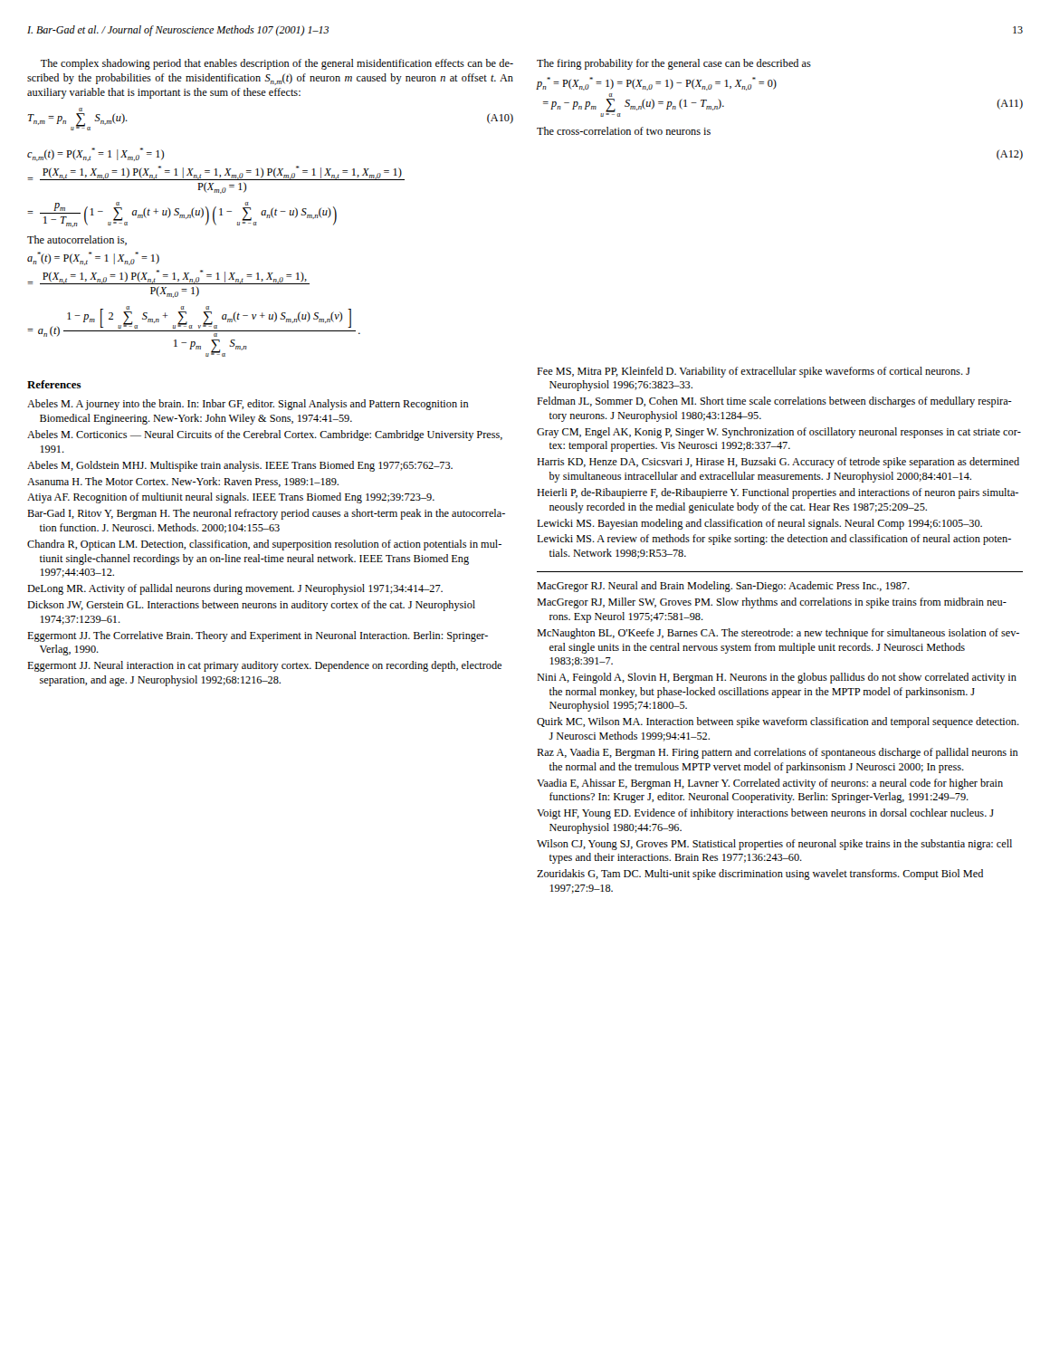I. Bar-Gad et al. / Journal of Neuroscience Methods 107 (2001) 1–13 13
The complex shadowing period that enables description of the general misidentification effects can be described by the probabilities of the misidentification Sn,m(t) of neuron m caused by neuron n at offset t. An auxiliary variable that is important is the sum of these effects:
Tn,m = pn α∑u = − α Sn,m(u). (A10)
The firing probability for the general case can be described as
pn* = P(Xn,0* = 1) = P(Xn,0 = 1) − P(Xn,0 = 1, Xn,0* = 0)
= pn − pn pm α∑u = − α Sm,n(u) = pn (1 − Tm,n). (A11)
The cross-correlation of two neurons is
cn,m(t) = P(Xn,t* = 1 | Xm,0* = 1)
= P(Xn,t = 1, Xm,0 = 1) P(Xn,t* = 1 | Xn,t = 1, Xm,0 = 1) P(Xm,0* = 1 | Xn,t = 1, Xm,0 = 1) P(Xm,0 = 1)
= pm 1 − Tm,n ( 1 − α∑u = − α am(t + u) Sm,n(u) ) ( 1 − α∑u = − α an(t − u) Sm,n(u) )
(A12)
The autocorrelation is,
an*(t) = P(Xn,t* = 1 | Xn,0* = 1)
= P(Xn,t = 1, Xn,0 = 1) P(Xn,t* = 1, Xn,0* = 1 | Xn,t = 1, Xn,0 = 1), P(Xm,0 = 1)
= an(t) 1 − pm [ 2 α∑u = − α Sm,n + α∑u = − α α∑v = − α am(t − v + u) Sm,n(u) Sm,n(v) ] 1 − pm α∑u = − α Sm,n .
References
Abeles M. A journey into the brain. In: Inbar GF, editor. Signal Analysis and Pattern Recognition in Biomedical Engineering. New-York: John Wiley & Sons, 1974:41–59.
Abeles M. Corticonics — Neural Circuits of the Cerebral Cortex. Cambridge: Cambridge University Press, 1991.
Abeles M, Goldstein MHJ. Multispike train analysis. IEEE Trans Biomed Eng 1977;65:762–73.
Asanuma H. The Motor Cortex. New-York: Raven Press, 1989:1–189.
Atiya AF. Recognition of multiunit neural signals. IEEE Trans Biomed Eng 1992;39:723–9.
Bar-Gad I, Ritov Y, Bergman H. The neuronal refractory period causes a short-term peak in the autocorrelation function. J. Neurosci. Methods. 2000;104:155–63
Chandra R, Optican LM. Detection, classification, and superposition resolution of action potentials in multiunit single-channel recordings by an on-line real-time neural network. IEEE Trans Biomed Eng 1997;44:403–12.
DeLong MR. Activity of pallidal neurons during movement. J Neurophysiol 1971;34:414–27.
Dickson JW, Gerstein GL. Interactions between neurons in auditory cortex of the cat. J Neurophysiol 1974;37:1239–61.
Eggermont JJ. The Correlative Brain. Theory and Experiment in Neuronal Interaction. Berlin: Springer-Verlag, 1990.
Eggermont JJ. Neural interaction in cat primary auditory cortex. Dependence on recording depth, electrode separation, and age. J Neurophysiol 1992;68:1216–28.
Fee MS, Mitra PP, Kleinfeld D. Variability of extracellular spike waveforms of cortical neurons. J Neurophysiol 1996;76:3823–33.
Feldman JL, Sommer D, Cohen MI. Short time scale correlations between discharges of medullary respiratory neurons. J Neurophysiol 1980;43:1284–95.
Gray CM, Engel AK, Konig P, Singer W. Synchronization of oscillatory neuronal responses in cat striate cortex: temporal properties. Vis Neurosci 1992;8:337–47.
Harris KD, Henze DA, Csicsvari J, Hirase H, Buzsaki G. Accuracy of tetrode spike separation as determined by simultaneous intracellular and extracellular measurements. J Neurophysiol 2000;84:401–14.
Heierli P, de-Ribaupierre F, de-Ribaupierre Y. Functional properties and interactions of neuron pairs simultaneously recorded in the medial geniculate body of the cat. Hear Res 1987;25:209–25.
Lewicki MS. Bayesian modeling and classification of neural signals. Neural Comp 1994;6:1005–30.
Lewicki MS. A review of methods for spike sorting: the detection and classification of neural action potentials. Network 1998;9:R53–78.
MacGregor RJ. Neural and Brain Modeling. San-Diego: Academic Press Inc., 1987.
MacGregor RJ, Miller SW, Groves PM. Slow rhythms and correlations in spike trains from midbrain neurons. Exp Neurol 1975;47:581–98.
McNaughton BL, O'Keefe J, Barnes CA. The stereotrode: a new technique for simultaneous isolation of several single units in the central nervous system from multiple unit records. J Neurosci Methods 1983;8:391–7.
Nini A, Feingold A, Slovin H, Bergman H. Neurons in the globus pallidus do not show correlated activity in the normal monkey, but phase-locked oscillations appear in the MPTP model of parkinsonism. J Neurophysiol 1995;74:1800–5.
Quirk MC, Wilson MA. Interaction between spike waveform classification and temporal sequence detection. J Neurosci Methods 1999;94:41–52.
Raz A, Vaadia E, Bergman H. Firing pattern and correlations of spontaneous discharge of pallidal neurons in the normal and the tremulous MPTP vervet model of parkinsonism J Neurosci 2000; In press.
Vaadia E, Ahissar E, Bergman H, Lavner Y. Correlated activity of neurons: a neural code for higher brain functions? In: Kruger J, editor. Neuronal Cooperativity. Berlin: Springer-Verlag, 1991:249–79.
Voigt HF, Young ED. Evidence of inhibitory interactions between neurons in dorsal cochlear nucleus. J Neurophysiol 1980;44:76–96.
Wilson CJ, Young SJ, Groves PM. Statistical properties of neuronal spike trains in the substantia nigra: cell types and their interactions. Brain Res 1977;136:243–60.
Zouridakis G, Tam DC. Multi-unit spike discrimination using wavelet transforms. Comput Biol Med 1997;27:9–18.